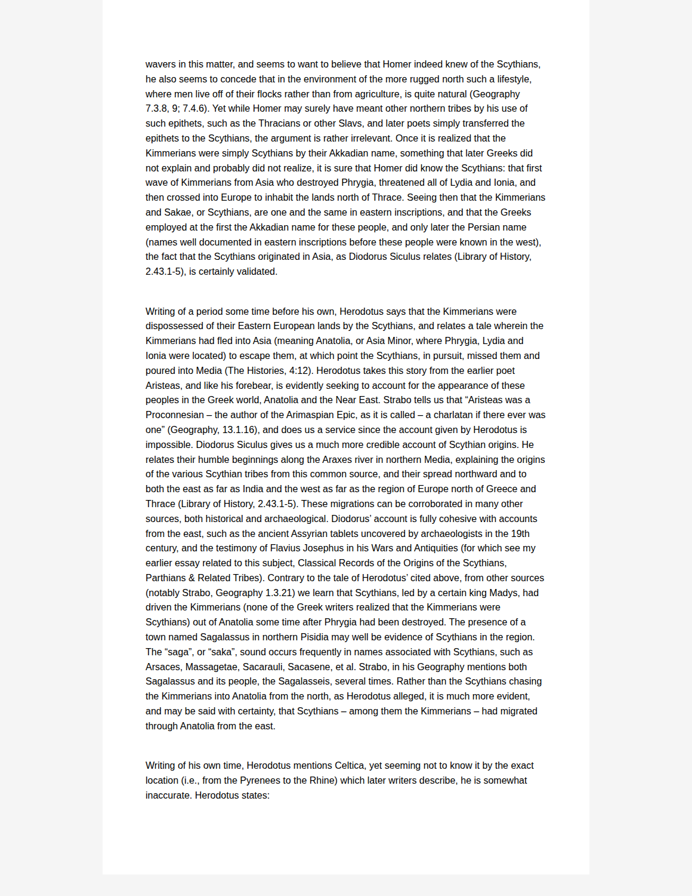wavers in this matter, and seems to want to believe that Homer indeed knew of the Scythians, he also seems to concede that in the environment of the more rugged north such a lifestyle, where men live off of their flocks rather than from agriculture, is quite natural (Geography 7.3.8, 9; 7.4.6). Yet while Homer may surely have meant other northern tribes by his use of such epithets, such as the Thracians or other Slavs, and later poets simply transferred the epithets to the Scythians, the argument is rather irrelevant. Once it is realized that the Kimmerians were simply Scythians by their Akkadian name, something that later Greeks did not explain and probably did not realize, it is sure that Homer did know the Scythians: that first wave of Kimmerians from Asia who destroyed Phrygia, threatened all of Lydia and Ionia, and then crossed into Europe to inhabit the lands north of Thrace. Seeing then that the Kimmerians and Sakae, or Scythians, are one and the same in eastern inscriptions, and that the Greeks employed at the first the Akkadian name for these people, and only later the Persian name (names well documented in eastern inscriptions before these people were known in the west), the fact that the Scythians originated in Asia, as Diodorus Siculus relates (Library of History, 2.43.1-5), is certainly validated.
Writing of a period some time before his own, Herodotus says that the Kimmerians were dispossessed of their Eastern European lands by the Scythians, and relates a tale wherein the Kimmerians had fled into Asia (meaning Anatolia, or Asia Minor, where Phrygia, Lydia and Ionia were located) to escape them, at which point the Scythians, in pursuit, missed them and poured into Media (The Histories, 4:12). Herodotus takes this story from the earlier poet Aristeas, and like his forebear, is evidently seeking to account for the appearance of these peoples in the Greek world, Anatolia and the Near East. Strabo tells us that “Aristeas was a Proconnesian – the author of the Arimaspian Epic, as it is called – a charlatan if there ever was one” (Geography, 13.1.16), and does us a service since the account given by Herodotus is impossible. Diodorus Siculus gives us a much more credible account of Scythian origins. He relates their humble beginnings along the Araxes river in northern Media, explaining the origins of the various Scythian tribes from this common source, and their spread northward and to both the east as far as India and the west as far as the region of Europe north of Greece and Thrace (Library of History, 2.43.1-5). These migrations can be corroborated in many other sources, both historical and archaeological. Diodorus’ account is fully cohesive with accounts from the east, such as the ancient Assyrian tablets uncovered by archaeologists in the 19th century, and the testimony of Flavius Josephus in his Wars and Antiquities (for which see my earlier essay related to this subject, Classical Records of the Origins of the Scythians, Parthians & Related Tribes). Contrary to the tale of Herodotus’ cited above, from other sources (notably Strabo, Geography 1.3.21) we learn that Scythians, led by a certain king Madys, had driven the Kimmerians (none of the Greek writers realized that the Kimmerians were Scythians) out of Anatolia some time after Phrygia had been destroyed. The presence of a town named Sagalassus in northern Pisidia may well be evidence of Scythians in the region. The “saga”, or “saka”, sound occurs frequently in names associated with Scythians, such as Arsaces, Massagetae, Sacarauli, Sacasene, et al. Strabo, in his Geography mentions both Sagalassus and its people, the Sagalasseis, several times. Rather than the Scythians chasing the Kimmerians into Anatolia from the north, as Herodotus alleged, it is much more evident, and may be said with certainty, that Scythians – among them the Kimmerians – had migrated through Anatolia from the east.
Writing of his own time, Herodotus mentions Celtica, yet seeming not to know it by the exact location (i.e., from the Pyrenees to the Rhine) which later writers describe, he is somewhat inaccurate. Herodotus states: